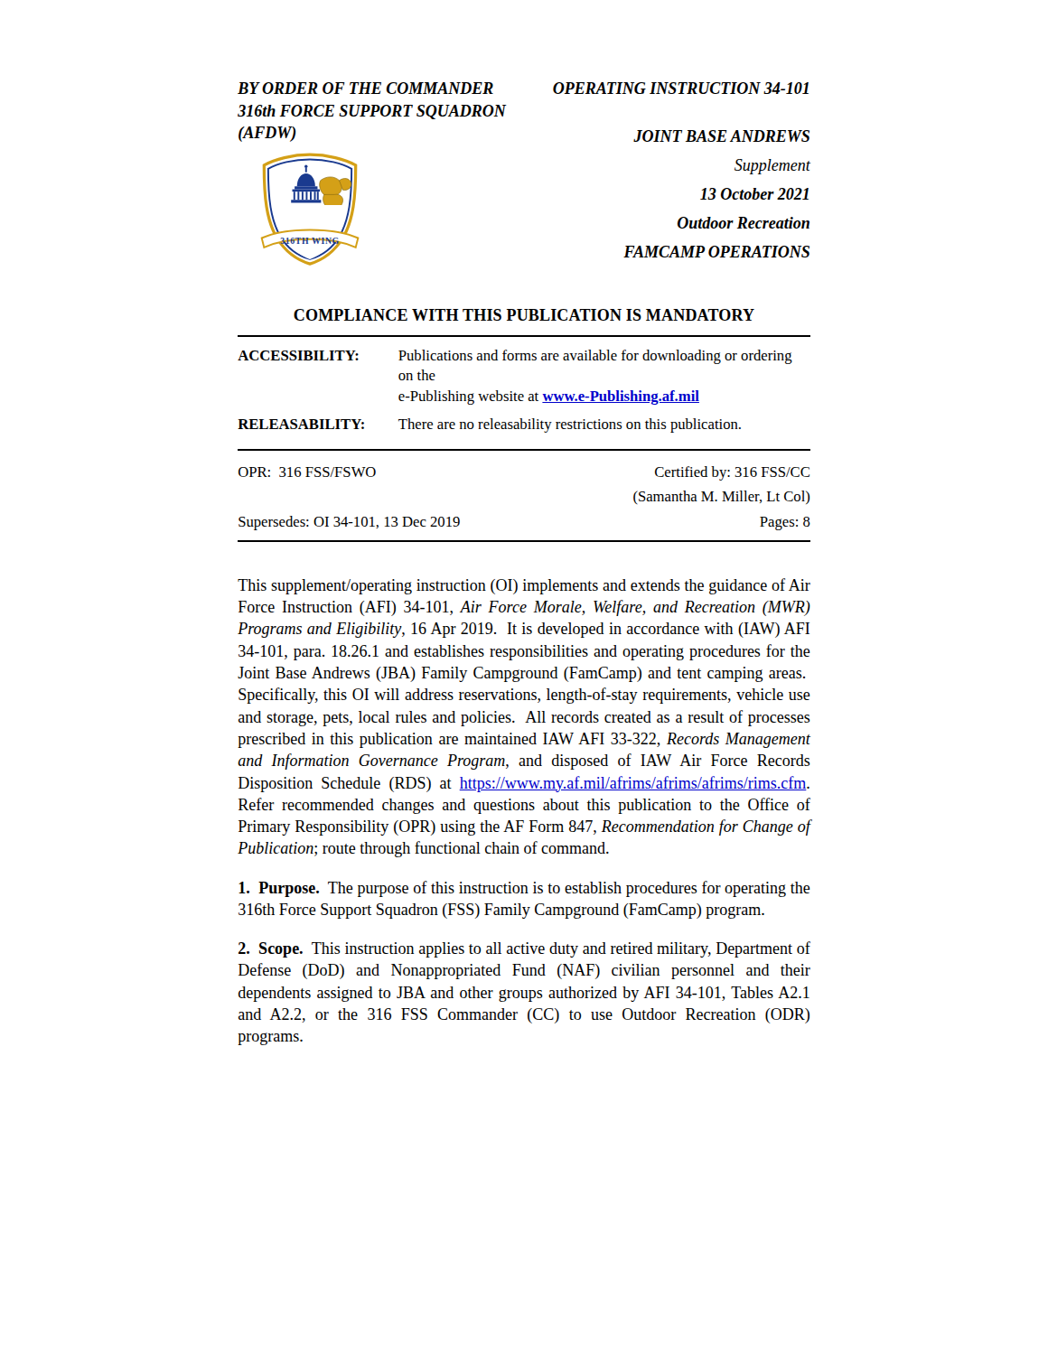| BY ORDER OF THE COMMANDER 316th FORCE SUPPORT SQUADRON (AFDW) 316TH WING | OPERATING INSTRUCTION 34-101 JOINT BASE ANDREWS Supplement 13 October 2021 Outdoor Recreation FAMCAMP OPERATIONS |
COMPLIANCE WITH THIS PUBLICATION IS MANDATORY
| ACCESSIBILITY: | Publications and forms are available for downloading or ordering on the e-Publishing website at www.e-Publishing.af.mil |
| RELEASABILITY: | There are no releasability restrictions on this publication. |
| OPR: 316 FSS/FSWO | Certified by: 316 FSS/CC |
| | (Samantha M. Miller, Lt Col) |
| Supersedes: OI 34-101, 13 Dec 2019 | Pages: 8 |
This supplement/operating instruction (OI) implements and extends the guidance of Air Force Instruction (AFI) 34-101, Air Force Morale, Welfare, and Recreation (MWR) Programs and Eligibility, 16 Apr 2019. It is developed in accordance with (IAW) AFI 34-101, para. 18.26.1 and establishes responsibilities and operating procedures for the Joint Base Andrews (JBA) Family Campground (FamCamp) and tent camping areas. Specifically, this OI will address reservations, length-of-stay requirements, vehicle use and storage, pets, local rules and policies. All records created as a result of processes prescribed in this publication are maintained IAW AFI 33-322, Records Management and Information Governance Program, and disposed of IAW Air Force Records Disposition Schedule (RDS) at https://www.my.af.mil/afrims/afrims/afrims/rims.cfm. Refer recommended changes and questions about this publication to the Office of Primary Responsibility (OPR) using the AF Form 847, Recommendation for Change of Publication; route through functional chain of command.
1. Purpose. The purpose of this instruction is to establish procedures for operating the 316th Force Support Squadron (FSS) Family Campground (FamCamp) program.
2. Scope. This instruction applies to all active duty and retired military, Department of Defense (DoD) and Nonappropriated Fund (NAF) civilian personnel and their dependents assigned to JBA and other groups authorized by AFI 34-101, Tables A2.1 and A2.2, or the 316 FSS Commander (CC) to use Outdoor Recreation (ODR) programs.